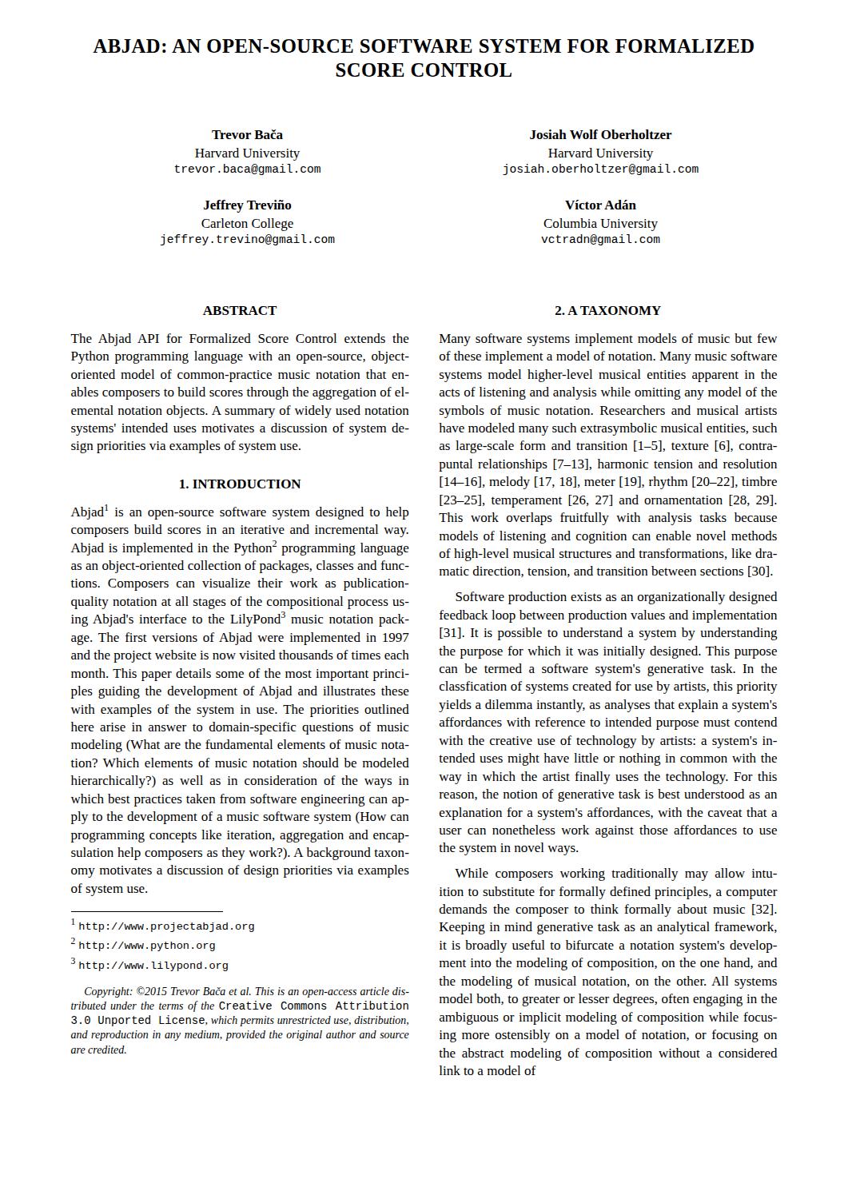Abjad: An Open-Source Software System for Formalized Score Control
| Trevor Bača Harvard University trevor.baca@gmail.com | Josiah Wolf Oberholtzer Harvard University josiah.oberholtzer@gmail.com |
| Jeffrey Treviño Carleton College jeffrey.trevino@gmail.com | Víctor Adán Columbia University vctradn@gmail.com |
Abstract
The Abjad API for Formalized Score Control extends the Python programming language with an open-source, object-oriented model of common-practice music notation that enables composers to build scores through the aggregation of elemental notation objects. A summary of widely used notation systems' intended uses motivates a discussion of system design priorities via examples of system use.
1. Introduction
Abjad1 is an open-source software system designed to help composers build scores in an iterative and incremental way. Abjad is implemented in the Python2 programming language as an object-oriented collection of packages, classes and functions. Composers can visualize their work as publication-quality notation at all stages of the compositional process using Abjad's interface to the LilyPond3 music notation package. The first versions of Abjad were implemented in 1997 and the project website is now visited thousands of times each month. This paper details some of the most important principles guiding the development of Abjad and illustrates these with examples of the system in use. The priorities outlined here arise in answer to domain-specific questions of music modeling (What are the fundamental elements of music notation? Which elements of music notation should be modeled hierarchically?) as well as in consideration of the ways in which best practices taken from software engineering can apply to the development of a music software system (How can programming concepts like iteration, aggregation and encapsulation help composers as they work?). A background taxonomy motivates a discussion of design priorities via examples of system use.
1 http://www.projectabjad.org
2 http://www.python.org
3 http://www.lilypond.org
Copyright: ©2015 Trevor Bača et al. This is an open-access article distributed under the terms of the Creative Commons Attribution 3.0 Unported License, which permits unrestricted use, distribution, and reproduction in any medium, provided the original author and source are credited.
2. A Taxonomy
Many software systems implement models of music but few of these implement a model of notation. Many music software systems model higher-level musical entities apparent in the acts of listening and analysis while omitting any model of the symbols of music notation. Researchers and musical artists have modeled many such extrasymbolic musical entities, such as large-scale form and transition [1–5], texture [6], contrapuntal relationships [7–13], harmonic tension and resolution [14–16], melody [17, 18], meter [19], rhythm [20–22], timbre [23–25], temperament [26, 27] and ornamentation [28, 29]. This work overlaps fruitfully with analysis tasks because models of listening and cognition can enable novel methods of high-level musical structures and transformations, like dramatic direction, tension, and transition between sections [30].
Software production exists as an organizationally designed feedback loop between production values and implementation [31]. It is possible to understand a system by understanding the purpose for which it was initially designed. This purpose can be termed a software system's generative task. In the classfication of systems created for use by artists, this priority yields a dilemma instantly, as analyses that explain a system's affordances with reference to intended purpose must contend with the creative use of technology by artists: a system's intended uses might have little or nothing in common with the way in which the artist finally uses the technology. For this reason, the notion of generative task is best understood as an explanation for a system's affordances, with the caveat that a user can nonetheless work against those affordances to use the system in novel ways.
While composers working traditionally may allow intuition to substitute for formally defined principles, a computer demands the composer to think formally about music [32]. Keeping in mind generative task as an analytical framework, it is broadly useful to bifurcate a notation system's development into the modeling of composition, on the one hand, and the modeling of musical notation, on the other. All systems model both, to greater or lesser degrees, often engaging in the ambiguous or implicit modeling of composition while focusing more ostensibly on a model of notation, or focusing on the abstract modeling of composition without a considered link to a model of